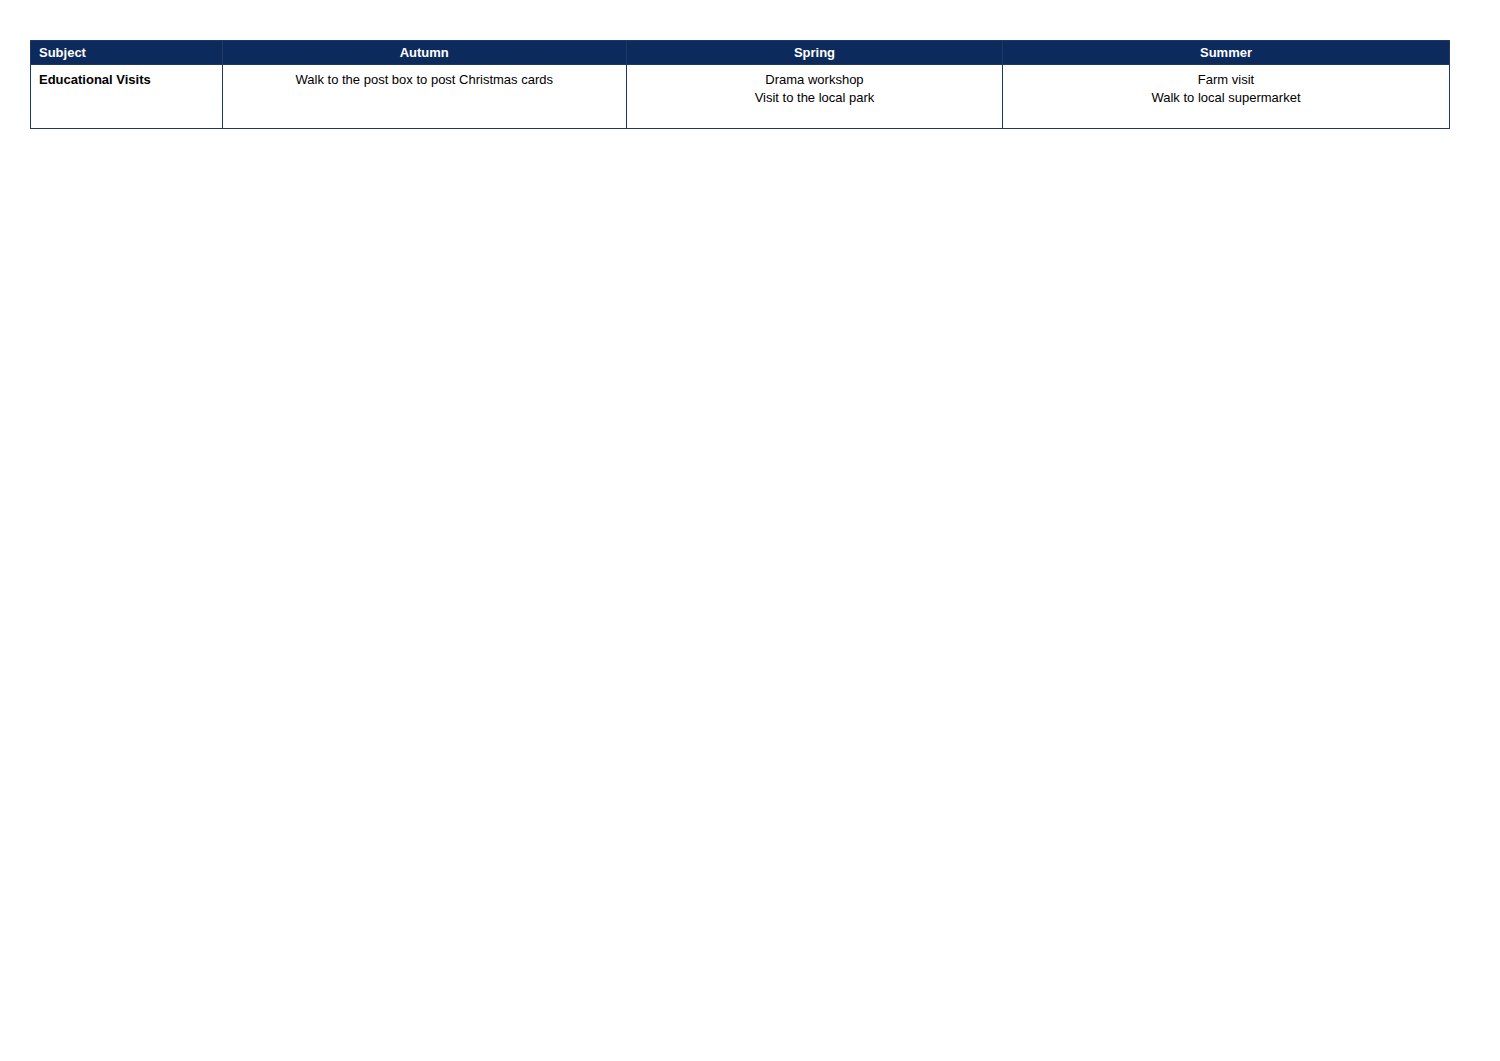| Subject | Autumn | Spring | Summer |
| --- | --- | --- | --- |
| Educational Visits | Walk to the post box to post Christmas cards | Drama workshop Visit to the local park | Farm visit Walk to local supermarket |